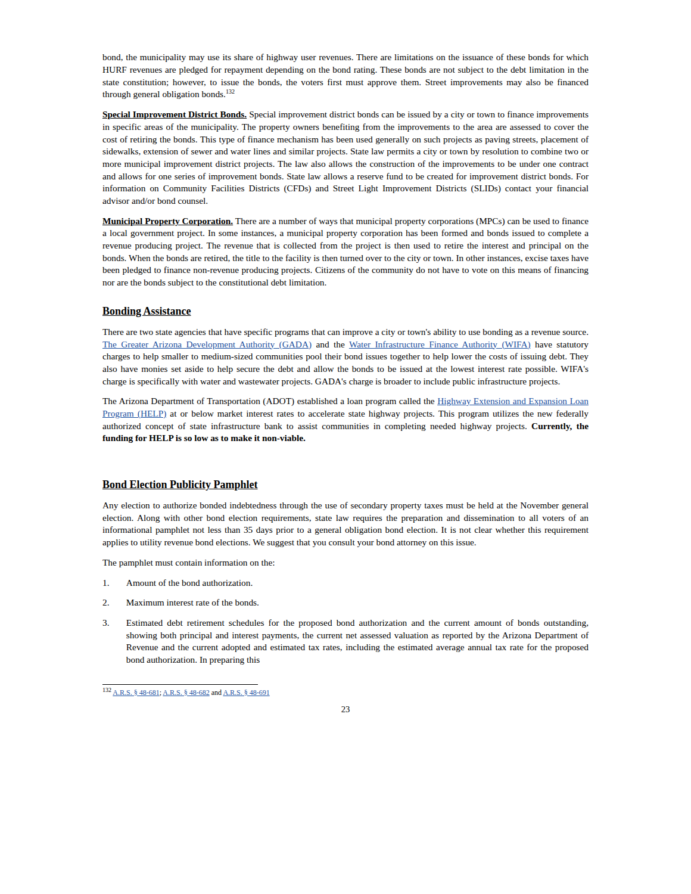bond, the municipality may use its share of highway user revenues. There are limitations on the issuance of these bonds for which HURF revenues are pledged for repayment depending on the bond rating. These bonds are not subject to the debt limitation in the state constitution; however, to issue the bonds, the voters first must approve them. Street improvements may also be financed through general obligation bonds.132
Special Improvement District Bonds. Special improvement district bonds can be issued by a city or town to finance improvements in specific areas of the municipality. The property owners benefiting from the improvements to the area are assessed to cover the cost of retiring the bonds. This type of finance mechanism has been used generally on such projects as paving streets, placement of sidewalks, extension of sewer and water lines and similar projects. State law permits a city or town by resolution to combine two or more municipal improvement district projects. The law also allows the construction of the improvements to be under one contract and allows for one series of improvement bonds. State law allows a reserve fund to be created for improvement district bonds. For information on Community Facilities Districts (CFDs) and Street Light Improvement Districts (SLIDs) contact your financial advisor and/or bond counsel.
Municipal Property Corporation. There are a number of ways that municipal property corporations (MPCs) can be used to finance a local government project. In some instances, a municipal property corporation has been formed and bonds issued to complete a revenue producing project. The revenue that is collected from the project is then used to retire the interest and principal on the bonds. When the bonds are retired, the title to the facility is then turned over to the city or town. In other instances, excise taxes have been pledged to finance non-revenue producing projects. Citizens of the community do not have to vote on this means of financing nor are the bonds subject to the constitutional debt limitation.
Bonding Assistance
There are two state agencies that have specific programs that can improve a city or town's ability to use bonding as a revenue source. The Greater Arizona Development Authority (GADA) and the Water Infrastructure Finance Authority (WIFA) have statutory charges to help smaller to medium-sized communities pool their bond issues together to help lower the costs of issuing debt. They also have monies set aside to help secure the debt and allow the bonds to be issued at the lowest interest rate possible. WIFA's charge is specifically with water and wastewater projects. GADA's charge is broader to include public infrastructure projects.
The Arizona Department of Transportation (ADOT) established a loan program called the Highway Extension and Expansion Loan Program (HELP) at or below market interest rates to accelerate state highway projects. This program utilizes the new federally authorized concept of state infrastructure bank to assist communities in completing needed highway projects. Currently, the funding for HELP is so low as to make it non-viable.
Bond Election Publicity Pamphlet
Any election to authorize bonded indebtedness through the use of secondary property taxes must be held at the November general election. Along with other bond election requirements, state law requires the preparation and dissemination to all voters of an informational pamphlet not less than 35 days prior to a general obligation bond election. It is not clear whether this requirement applies to utility revenue bond elections. We suggest that you consult your bond attorney on this issue.
The pamphlet must contain information on the:
Amount of the bond authorization.
Maximum interest rate of the bonds.
Estimated debt retirement schedules for the proposed bond authorization and the current amount of bonds outstanding, showing both principal and interest payments, the current net assessed valuation as reported by the Arizona Department of Revenue and the current adopted and estimated tax rates, including the estimated average annual tax rate for the proposed bond authorization. In preparing this
132 A.R.S. § 48-681; A.R.S. § 48-682 and A.R.S. § 48-691
23